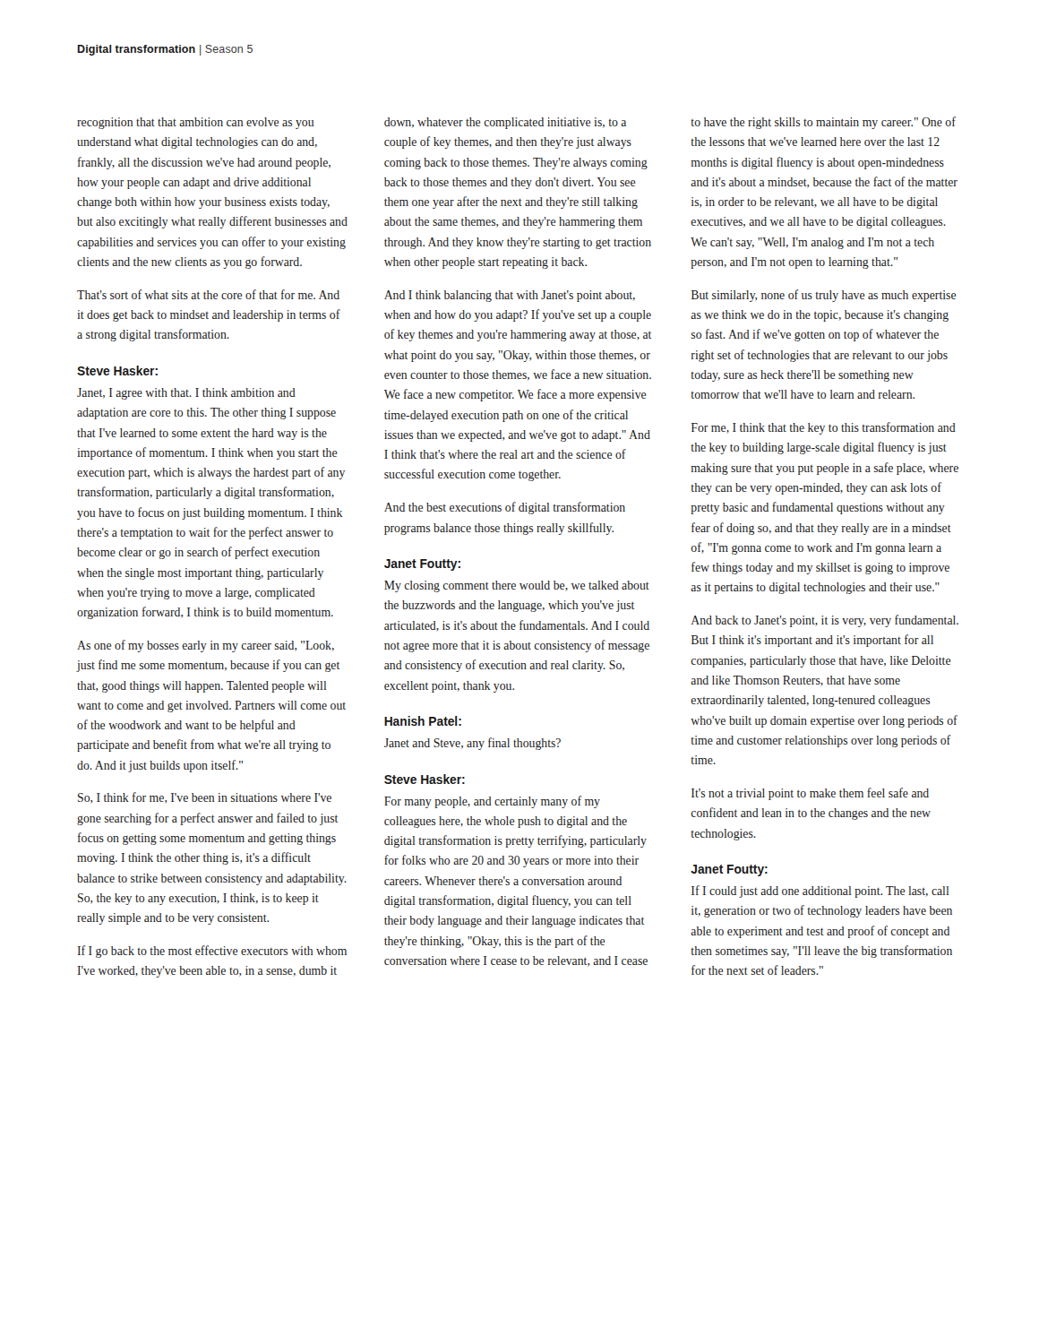Digital transformation | Season 5
recognition that that ambition can evolve as you understand what digital technologies can do and, frankly, all the discussion we've had around people, how your people can adapt and drive additional change both within how your business exists today, but also excitingly what really different businesses and capabilities and services you can offer to your existing clients and the new clients as you go forward.
That's sort of what sits at the core of that for me. And it does get back to mindset and leadership in terms of a strong digital transformation.
Steve Hasker:
Janet, I agree with that. I think ambition and adaptation are core to this. The other thing I suppose that I've learned to some extent the hard way is the importance of momentum. I think when you start the execution part, which is always the hardest part of any transformation, particularly a digital transformation, you have to focus on just building momentum. I think there's a temptation to wait for the perfect answer to become clear or go in search of perfect execution when the single most important thing, particularly when you're trying to move a large, complicated organization forward, I think is to build momentum.
As one of my bosses early in my career said, "Look, just find me some momentum, because if you can get that, good things will happen. Talented people will want to come and get involved. Partners will come out of the woodwork and want to be helpful and participate and benefit from what we're all trying to do. And it just builds upon itself."
So, I think for me, I've been in situations where I've gone searching for a perfect answer and failed to just focus on getting some momentum and getting things moving. I think the other thing is, it's a difficult balance to strike between consistency and adaptability. So, the key to any execution, I think, is to keep it really simple and to be very consistent.
If I go back to the most effective executors with whom I've worked, they've been able to, in a sense, dumb it down, whatever the complicated initiative is, to a couple of key themes, and then they're just always coming back to those themes. They're always coming back to those themes and they don't divert. You see them one year after the next and they're still talking about the same themes, and they're hammering them through. And they know they're starting to get traction when other people start repeating it back.
And I think balancing that with Janet's point about, when and how do you adapt? If you've set up a couple of key themes and you're hammering away at those, at what point do you say, "Okay, within those themes, or even counter to those themes, we face a new situation. We face a new competitor. We face a more expensive time-delayed execution path on one of the critical issues than we expected, and we've got to adapt." And I think that's where the real art and the science of successful execution come together.
And the best executions of digital transformation programs balance those things really skillfully.
Janet Foutty:
My closing comment there would be, we talked about the buzzwords and the language, which you've just articulated, is it's about the fundamentals. And I could not agree more that it is about consistency of message and consistency of execution and real clarity. So, excellent point, thank you.
Hanish Patel:
Janet and Steve, any final thoughts?
Steve Hasker:
For many people, and certainly many of my colleagues here, the whole push to digital and the digital transformation is pretty terrifying, particularly for folks who are 20 and 30 years or more into their careers. Whenever there's a conversation around digital transformation, digital fluency, you can tell their body language and their language indicates that they're thinking, "Okay, this is the part of the conversation where I cease to be relevant, and I cease to have the right skills to maintain my career." One of the lessons that we've learned here over the last 12 months is digital fluency is about open-mindedness and it's about a mindset, because the fact of the matter is, in order to be relevant, we all have to be digital executives, and we all have to be digital colleagues. We can't say, "Well, I'm analog and I'm not a tech person, and I'm not open to learning that."
But similarly, none of us truly have as much expertise as we think we do in the topic, because it's changing so fast. And if we've gotten on top of whatever the right set of technologies that are relevant to our jobs today, sure as heck there'll be something new tomorrow that we'll have to learn and relearn.
For me, I think that the key to this transformation and the key to building large-scale digital fluency is just making sure that you put people in a safe place, where they can be very open-minded, they can ask lots of pretty basic and fundamental questions without any fear of doing so, and that they really are in a mindset of, "I'm gonna come to work and I'm gonna learn a few things today and my skillset is going to improve as it pertains to digital technologies and their use."
And back to Janet's point, it is very, very fundamental. But I think it's important and it's important for all companies, particularly those that have, like Deloitte and like Thomson Reuters, that have some extraordinarily talented, long-tenured colleagues who've built up domain expertise over long periods of time and customer relationships over long periods of time.
It's not a trivial point to make them feel safe and confident and lean in to the changes and the new technologies.
Janet Foutty:
If I could just add one additional point. The last, call it, generation or two of technology leaders have been able to experiment and test and proof of concept and then sometimes say, "I'll leave the big transformation for the next set of leaders."